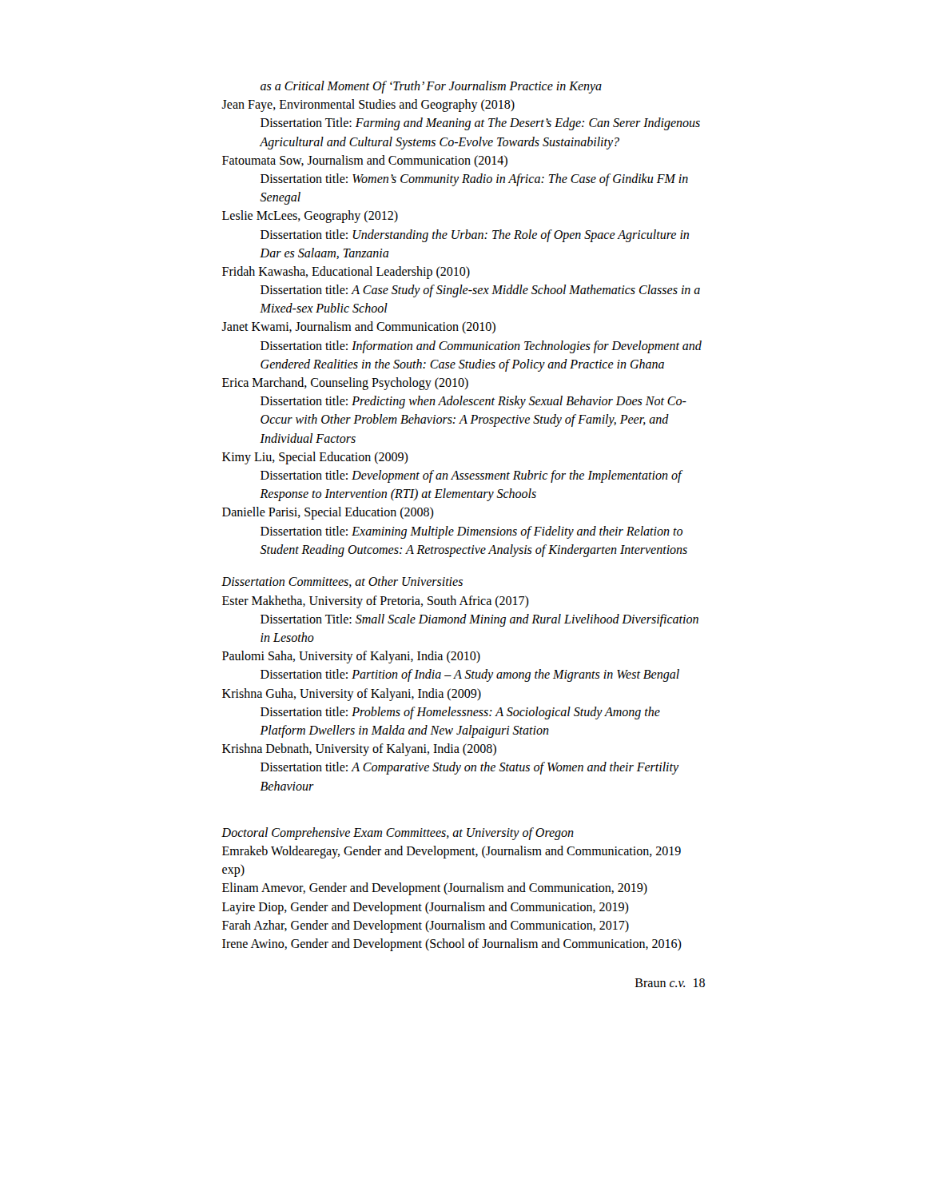as a Critical Moment Of ‘Truth’ For Journalism Practice in Kenya
Jean Faye, Environmental Studies and Geography (2018)
Dissertation Title: Farming and Meaning at The Desert’s Edge: Can Serer Indigenous Agricultural and Cultural Systems Co-Evolve Towards Sustainability?
Fatoumata Sow, Journalism and Communication (2014)
Dissertation title: Women’s Community Radio in Africa: The Case of Gindiku FM in Senegal
Leslie McLees, Geography (2012)
Dissertation title: Understanding the Urban: The Role of Open Space Agriculture in Dar es Salaam, Tanzania
Fridah Kawasha, Educational Leadership (2010)
Dissertation title: A Case Study of Single-sex Middle School Mathematics Classes in a Mixed-sex Public School
Janet Kwami, Journalism and Communication (2010)
Dissertation title: Information and Communication Technologies for Development and Gendered Realities in the South: Case Studies of Policy and Practice in Ghana
Erica Marchand, Counseling Psychology (2010)
Dissertation title: Predicting when Adolescent Risky Sexual Behavior Does Not Co-Occur with Other Problem Behaviors: A Prospective Study of Family, Peer, and Individual Factors
Kimy Liu, Special Education (2009)
Dissertation title: Development of an Assessment Rubric for the Implementation of Response to Intervention (RTI) at Elementary Schools
Danielle Parisi, Special Education (2008)
Dissertation title: Examining Multiple Dimensions of Fidelity and their Relation to Student Reading Outcomes: A Retrospective Analysis of Kindergarten Interventions
Dissertation Committees, at Other Universities
Ester Makhetha, University of Pretoria, South Africa (2017)
Dissertation Title: Small Scale Diamond Mining and Rural Livelihood Diversification in Lesotho
Paulomi Saha, University of Kalyani, India (2010)
Dissertation title: Partition of India – A Study among the Migrants in West Bengal
Krishna Guha, University of Kalyani, India (2009)
Dissertation title: Problems of Homelessness: A Sociological Study Among the Platform Dwellers in Malda and New Jalpaiguri Station
Krishna Debnath, University of Kalyani, India (2008)
Dissertation title: A Comparative Study on the Status of Women and their Fertility Behaviour
Doctoral Comprehensive Exam Committees, at University of Oregon
Emrakeb Woldearegay, Gender and Development, (Journalism and Communication, 2019 exp)
Elinam Amevor, Gender and Development (Journalism and Communication, 2019)
Layire Diop, Gender and Development (Journalism and Communication, 2019)
Farah Azhar, Gender and Development (Journalism and Communication, 2017)
Irene Awino, Gender and Development (School of Journalism and Communication, 2016)
Braun c.v. 18